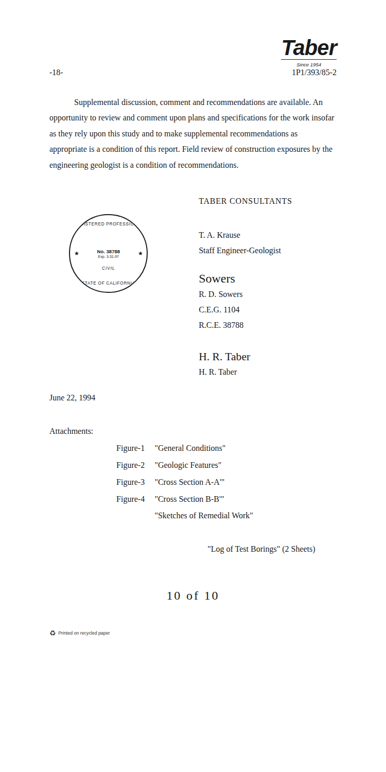Taber
Since 1954
-18-
1P1/393/85-2
Supplemental discussion, comment and recommendations are available. An opportunity to review and comment upon plans and specifications for the work insofar as they rely upon this study and to make supplemental recommendations as appropriate is a condition of this report. Field review of construction exposures by the engineering geologist is a condition of recommendations.
TABER CONSULTANTS
REGISTERED PROFESSIONAL
★
★
No. 38788
Exp. 3-31-97
CIVIL
STATE OF CALIFORNIA
T. A. Krause
Staff Engineer-Geologist
Sowers
R. D. Sowers
C.E.G. 1104
R.C.E. 38788
H. R. Taber
H. R. Taber
June 22, 1994
| Attachments: | | |
| | Figure-1 | "General Conditions" |
| | Figure-2 | "Geologic Features" |
| | Figure-3 | "Cross Section A-A'" |
| | Figure-4 | "Cross Section B-B'" |
| | | "Sketches of Remedial Work" |
"Log of Test Borings" (2 Sheets)
10 of 10
♻Printed on recycled paper